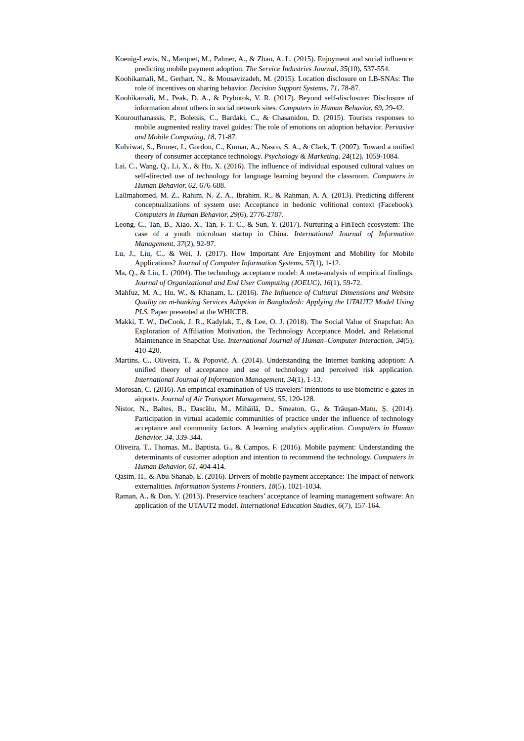Koenig-Lewis, N., Marquet, M., Palmer, A., & Zhao, A. L. (2015). Enjoyment and social influence: predicting mobile payment adoption. The Service Industries Journal, 35(10), 537-554.
Koohikamali, M., Gerhart, N., & Mousavizadeh, M. (2015). Location disclosure on LB-SNAs: The role of incentives on sharing behavior. Decision Support Systems, 71, 78-87.
Koohikamali, M., Peak, D. A., & Prybutok, V. R. (2017). Beyond self-disclosure: Disclosure of information about others in social network sites. Computers in Human Behavior, 69, 29-42.
Kourouthanassis, P., Boletsis, C., Bardaki, C., & Chasanidou, D. (2015). Tourists responses to mobile augmented reality travel guides: The role of emotions on adoption behavior. Pervasive and Mobile Computing, 18, 71-87.
Kulviwat, S., Bruner, I., Gordon, C., Kumar, A., Nasco, S. A., & Clark, T. (2007). Toward a unified theory of consumer acceptance technology. Psychology & Marketing, 24(12), 1059-1084.
Lai, C., Wang, Q., Li, X., & Hu, X. (2016). The influence of individual espoused cultural values on self-directed use of technology for language learning beyond the classroom. Computers in Human Behavior, 62, 676-688.
Lallmahomed, M. Z., Rahim, N. Z. A., Ibrahim, R., & Rahman, A. A. (2013). Predicting different conceptualizations of system use: Acceptance in hedonic volitional context (Facebook). Computers in Human Behavior, 29(6), 2776-2787.
Leong, C., Tan, B., Xiao, X., Tan, F. T. C., & Sun, Y. (2017). Nurturing a FinTech ecosystem: The case of a youth microloan startup in China. International Journal of Information Management, 37(2), 92-97.
Lu, J., Liu, C., & Wei, J. (2017). How Important Are Enjoyment and Mobility for Mobile Applications? Journal of Computer Information Systems, 57(1), 1-12.
Ma, Q., & Liu, L. (2004). The technology acceptance model: A meta-analysis of empirical findings. Journal of Organizational and End User Computing (JOEUC), 16(1), 59-72.
Mahfuz, M. A., Hu, W., & Khanam, L. (2016). The Influence of Cultural Dimensions and Website Quality on m-banking Services Adoption in Bangladesh: Applying the UTAUT2 Model Using PLS. Paper presented at the WHICEB.
Makki, T. W., DeCook, J. R., Kadylak, T., & Lee, O. J. (2018). The Social Value of Snapchat: An Exploration of Affiliation Motivation, the Technology Acceptance Model, and Relational Maintenance in Snapchat Use. International Journal of Human–Computer Interaction, 34(5), 410-420.
Martins, C., Oliveira, T., & Popovič, A. (2014). Understanding the Internet banking adoption: A unified theory of acceptance and use of technology and perceived risk application. International Journal of Information Management, 34(1), 1-13.
Morosan, C. (2016). An empirical examination of US travelers’ intentions to use biometric e-gates in airports. Journal of Air Transport Management, 55, 120-128.
Nistor, N., Baltes, B., Dascălu, M., Mihăilă, D., Smeaton, G., & Trăuşan-Matu, Ş. (2014). Participation in virtual academic communities of practice under the influence of technology acceptance and community factors. A learning analytics application. Computers in Human Behavior, 34, 339-344.
Oliveira, T., Thomas, M., Baptista, G., & Campos, F. (2016). Mobile payment: Understanding the determinants of customer adoption and intention to recommend the technology. Computers in Human Behavior, 61, 404-414.
Qasim, H., & Abu-Shanab, E. (2016). Drivers of mobile payment acceptance: The impact of network externalities. Information Systems Frontiers, 18(5), 1021-1034.
Raman, A., & Don, Y. (2013). Preservice teachers’ acceptance of learning management software: An application of the UTAUT2 model. International Education Studies, 6(7), 157-164.